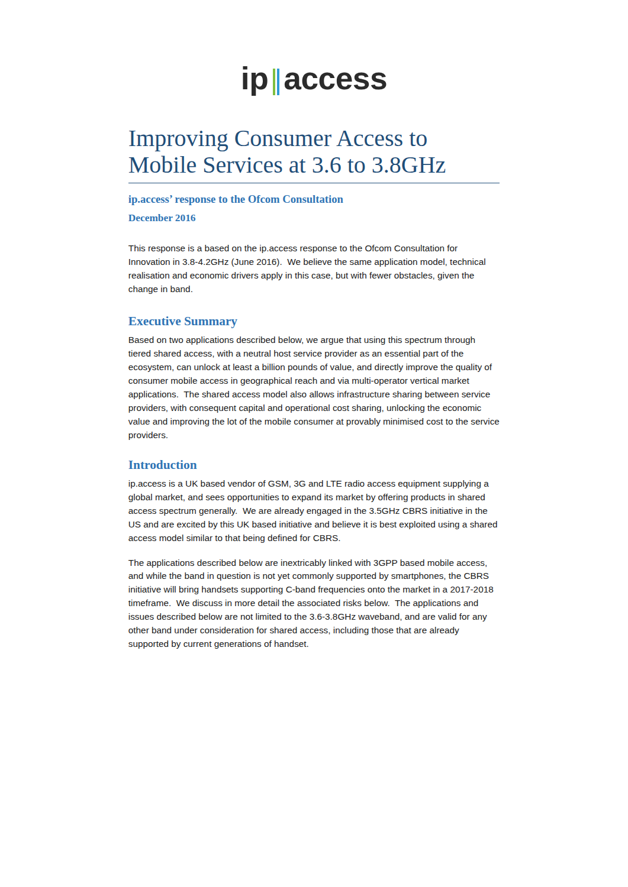ip access
Improving Consumer Access to Mobile Services at 3.6 to 3.8GHz
ip.access’ response to the Ofcom Consultation
December 2016
This response is a based on the ip.access response to the Ofcom Consultation for Innovation in 3.8-4.2GHz (June 2016). We believe the same application model, technical realisation and economic drivers apply in this case, but with fewer obstacles, given the change in band.
Executive Summary
Based on two applications described below, we argue that using this spectrum through tiered shared access, with a neutral host service provider as an essential part of the ecosystem, can unlock at least a billion pounds of value, and directly improve the quality of consumer mobile access in geographical reach and via multi-operator vertical market applications. The shared access model also allows infrastructure sharing between service providers, with consequent capital and operational cost sharing, unlocking the economic value and improving the lot of the mobile consumer at provably minimised cost to the service providers.
Introduction
ip.access is a UK based vendor of GSM, 3G and LTE radio access equipment supplying a global market, and sees opportunities to expand its market by offering products in shared access spectrum generally. We are already engaged in the 3.5GHz CBRS initiative in the US and are excited by this UK based initiative and believe it is best exploited using a shared access model similar to that being defined for CBRS.
The applications described below are inextricably linked with 3GPP based mobile access, and while the band in question is not yet commonly supported by smartphones, the CBRS initiative will bring handsets supporting C-band frequencies onto the market in a 2017-2018 timeframe. We discuss in more detail the associated risks below. The applications and issues described below are not limited to the 3.6-3.8GHz waveband, and are valid for any other band under consideration for shared access, including those that are already supported by current generations of handset.